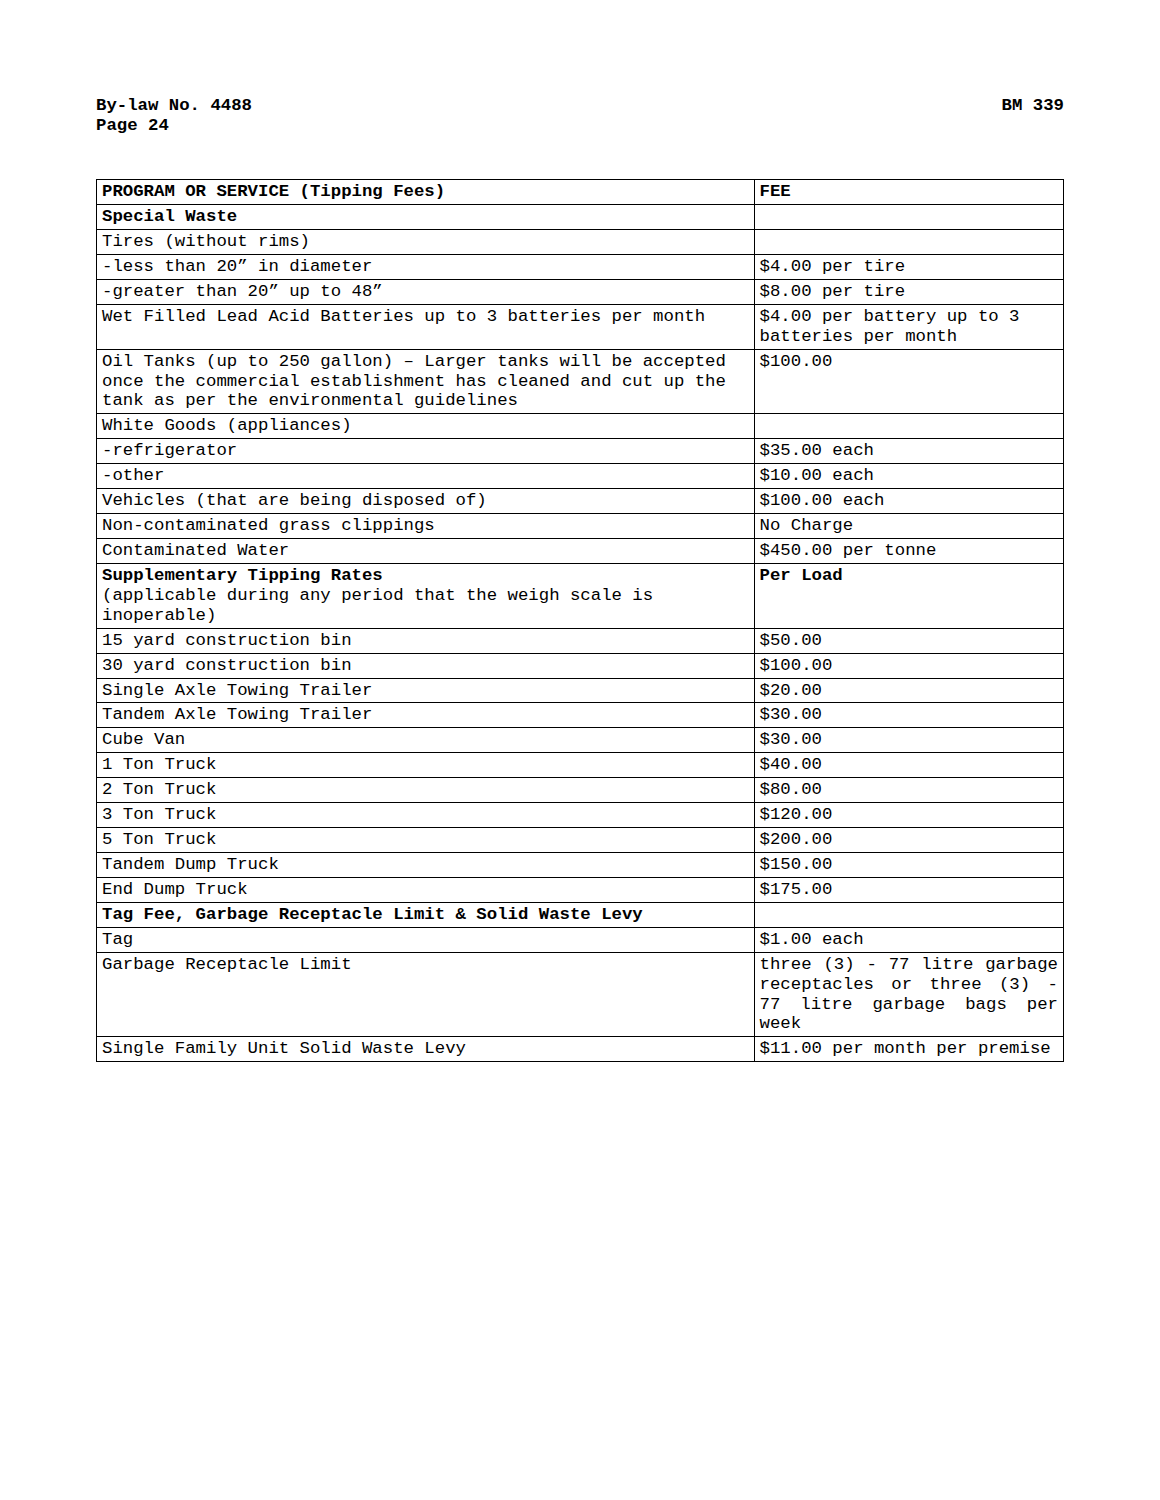By-law No. 4488
Page 24
BM 339
| PROGRAM OR SERVICE (Tipping Fees) | FEE |
| Special Waste | |
| Tires (without rims) | |
| -less than 20” in diameter | $4.00 per tire |
| -greater than 20” up to 48” | $8.00 per tire |
| Wet Filled Lead Acid Batteries up to 3 batteries per month | $4.00 per battery up to 3 batteries per month |
| Oil Tanks (up to 250 gallon) – Larger tanks will be accepted once the commercial establishment has cleaned and cut up the tank as per the environmental guidelines | $100.00 |
| White Goods (appliances) | |
| -refrigerator | $35.00 each |
| -other | $10.00 each |
| Vehicles (that are being disposed of) | $100.00 each |
| Non-contaminated grass clippings | No Charge |
| Contaminated Water | $450.00 per tonne |
| Supplementary Tipping Rates (applicable during any period that the weigh scale is inoperable) | Per Load |
| 15 yard construction bin | $50.00 |
| 30 yard construction bin | $100.00 |
| Single Axle Towing Trailer | $20.00 |
| Tandem Axle Towing Trailer | $30.00 |
| Cube Van | $30.00 |
| 1 Ton Truck | $40.00 |
| 2 Ton Truck | $80.00 |
| 3 Ton Truck | $120.00 |
| 5 Ton Truck | $200.00 |
| Tandem Dump Truck | $150.00 |
| End Dump Truck | $175.00 |
| Tag Fee, Garbage Receptacle Limit & Solid Waste Levy | |
| Tag | $1.00 each |
| Garbage Receptacle Limit | three (3) - 77 litre garbage receptacles or three (3) - 77 litre garbage bags per week |
| Single Family Unit Solid Waste Levy | $11.00 per month per premise |